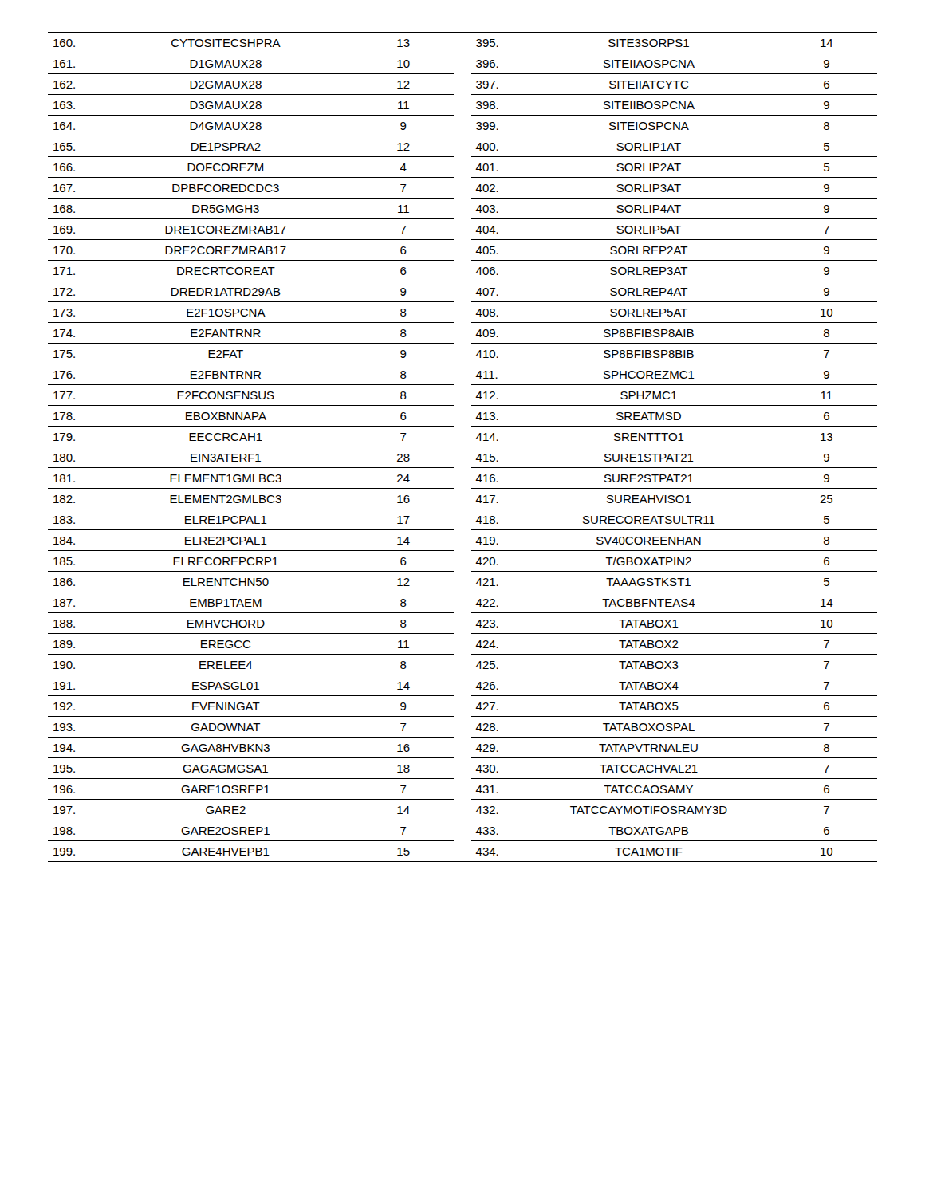| 160. | CYTOSITECSHPRA | 13 | | 395. | SITE3SORPS1 | 14 |
| 161. | D1GMAUX28 | 10 | | 396. | SITEIIAOSPCNA | 9 |
| 162. | D2GMAUX28 | 12 | | 397. | SITEIIATCYTC | 6 |
| 163. | D3GMAUX28 | 11 | | 398. | SITEIIBOSPCNA | 9 |
| 164. | D4GMAUX28 | 9 | | 399. | SITEIOSPCNA | 8 |
| 165. | DE1PSPRA2 | 12 | | 400. | SORLIP1AT | 5 |
| 166. | DOFCOREZM | 4 | | 401. | SORLIP2AT | 5 |
| 167. | DPBFCOREDCDC3 | 7 | | 402. | SORLIP3AT | 9 |
| 168. | DR5GMGH3 | 11 | | 403. | SORLIP4AT | 9 |
| 169. | DRE1COREZMRAB17 | 7 | | 404. | SORLIP5AT | 7 |
| 170. | DRE2COREZMRAB17 | 6 | | 405. | SORLREP2AT | 9 |
| 171. | DRECRTCOREAT | 6 | | 406. | SORLREP3AT | 9 |
| 172. | DREDR1ATRD29AB | 9 | | 407. | SORLREP4AT | 9 |
| 173. | E2F1OSPCNA | 8 | | 408. | SORLREP5AT | 10 |
| 174. | E2FANTRNR | 8 | | 409. | SP8BFIBSP8AIB | 8 |
| 175. | E2FAT | 9 | | 410. | SP8BFIBSP8BIB | 7 |
| 176. | E2FBNTRNR | 8 | | 411. | SPHCOREZMC1 | 9 |
| 177. | E2FCONSENSUS | 8 | | 412. | SPHZMC1 | 11 |
| 178. | EBOXBNNAPA | 6 | | 413. | SREATMSD | 6 |
| 179. | EECCRCAH1 | 7 | | 414. | SRENTTTO1 | 13 |
| 180. | EIN3ATERF1 | 28 | | 415. | SURE1STPAT21 | 9 |
| 181. | ELEMENT1GMLBC3 | 24 | | 416. | SURE2STPAT21 | 9 |
| 182. | ELEMENT2GMLBC3 | 16 | | 417. | SUREAHVISO1 | 25 |
| 183. | ELRE1PCPAL1 | 17 | | 418. | SURECOREATSULTR11 | 5 |
| 184. | ELRE2PCPAL1 | 14 | | 419. | SV40COREENHAN | 8 |
| 185. | ELRECOREPCRP1 | 6 | | 420. | T/GBOXATPIN2 | 6 |
| 186. | ELRENTCHN50 | 12 | | 421. | TAAAGSTKST1 | 5 |
| 187. | EMBP1TAEM | 8 | | 422. | TACBBFNTEAS4 | 14 |
| 188. | EMHVCHORD | 8 | | 423. | TATABOX1 | 10 |
| 189. | EREGCC | 11 | | 424. | TATABOX2 | 7 |
| 190. | ERELEE4 | 8 | | 425. | TATABOX3 | 7 |
| 191. | ESPASGL01 | 14 | | 426. | TATABOX4 | 7 |
| 192. | EVENINGAT | 9 | | 427. | TATABOX5 | 6 |
| 193. | GADOWNAT | 7 | | 428. | TATABOXOSPAL | 7 |
| 194. | GAGA8HVBKN3 | 16 | | 429. | TATAPVTRNALEU | 8 |
| 195. | GAGAGMGSA1 | 18 | | 430. | TATCCACHVAL21 | 7 |
| 196. | GARE1OSREP1 | 7 | | 431. | TATCCAOSAMY | 6 |
| 197. | GARE2 | 14 | | 432. | TATCCAYMOTIFOSRAMY3D | 7 |
| 198. | GARE2OSREP1 | 7 | | 433. | TBOXATGAPB | 6 |
| 199. | GARE4HVEPB1 | 15 | | 434. | TCA1MOTIF | 10 |